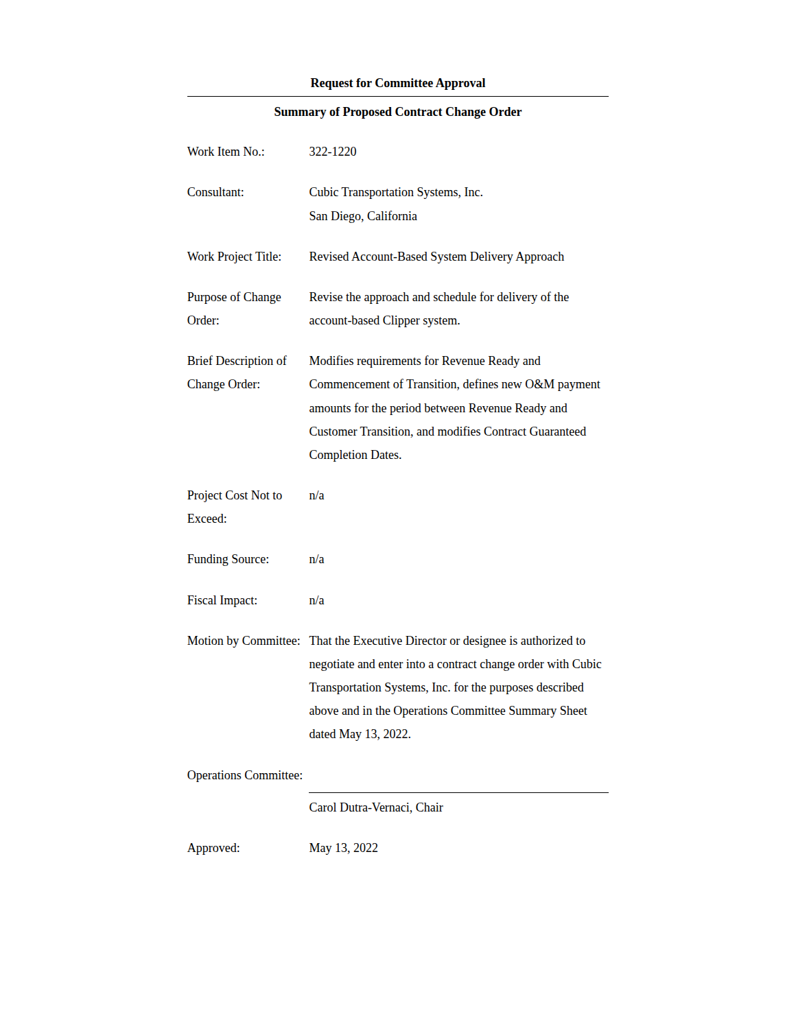Request for Committee Approval
Summary of Proposed Contract Change Order
| Work Item No.: | 322-1220 |
| Consultant: | Cubic Transportation Systems, Inc. San Diego, California |
| Work Project Title: | Revised Account-Based System Delivery Approach |
| Purpose of Change Order: | Revise the approach and schedule for delivery of the account-based Clipper system. |
| Brief Description of Change Order: | Modifies requirements for Revenue Ready and Commencement of Transition, defines new O&M payment amounts for the period between Revenue Ready and Customer Transition, and modifies Contract Guaranteed Completion Dates. |
| Project Cost Not to Exceed: | n/a |
| Funding Source: | n/a |
| Fiscal Impact: | n/a |
| Motion by Committee: | That the Executive Director or designee is authorized to negotiate and enter into a contract change order with Cubic Transportation Systems, Inc. for the purposes described above and in the Operations Committee Summary Sheet dated May 13, 2022. |
| Operations Committee: | Carol Dutra-Vernaci, Chair |
| Approved: | May 13, 2022 |